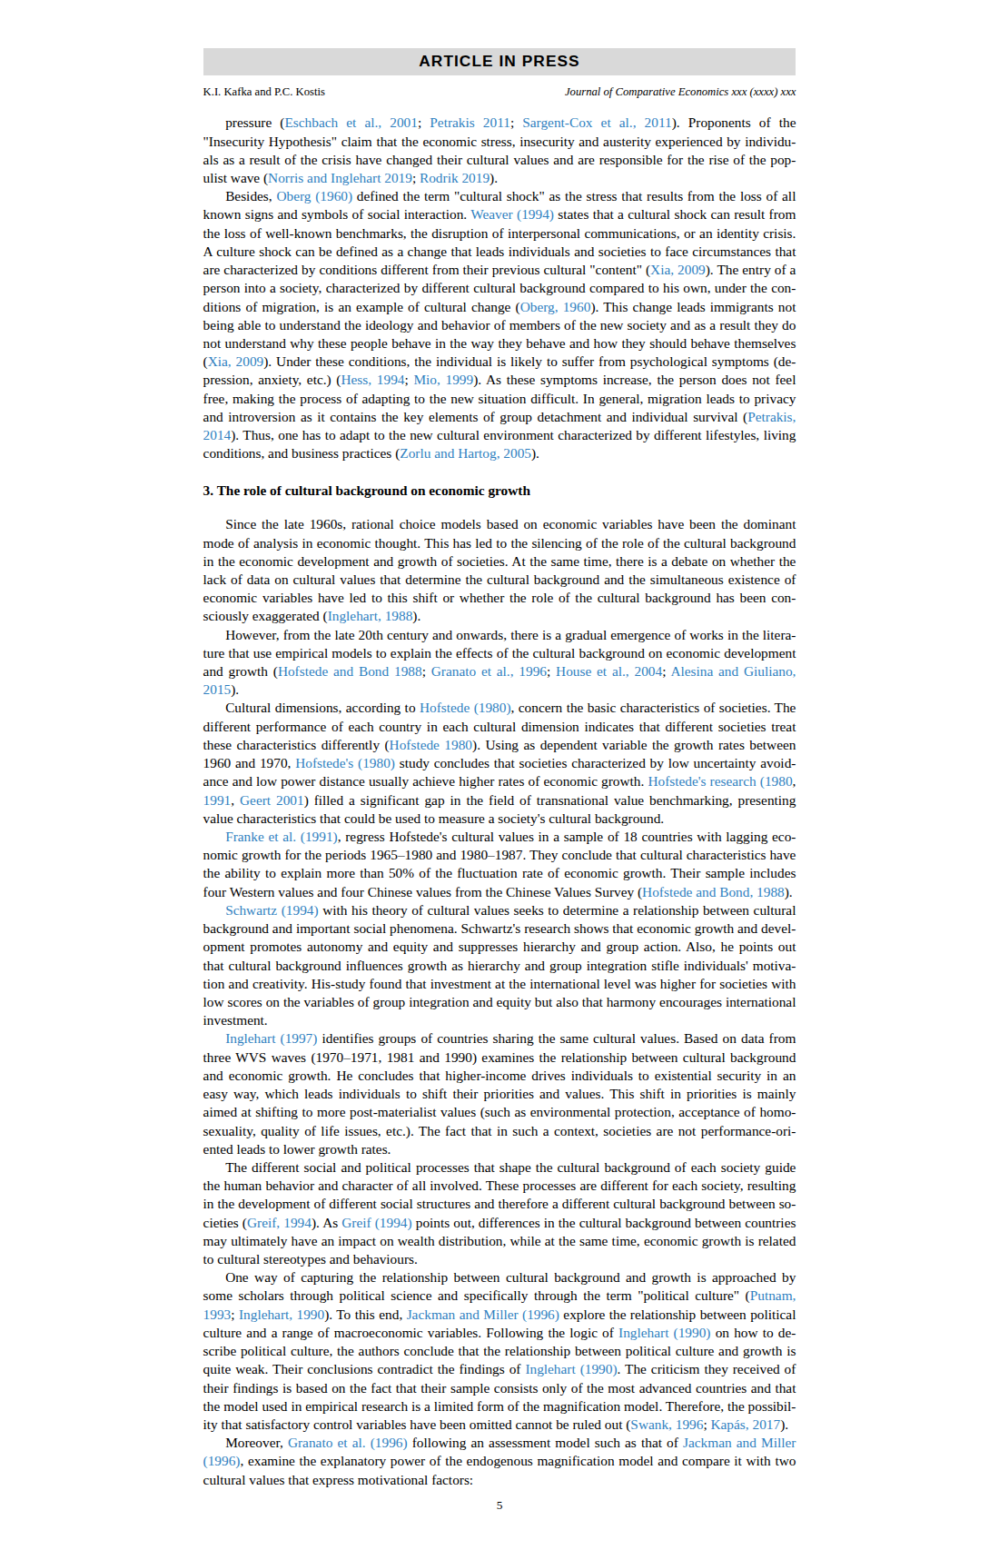ARTICLE IN PRESS
K.I. Kafka and P.C. Kostis Journal of Comparative Economics xxx (xxxx) xxx
pressure (Eschbach et al., 2001; Petrakis 2011; Sargent-Cox et al., 2011). Proponents of the "Insecurity Hypothesis" claim that the economic stress, insecurity and austerity experienced by individuals as a result of the crisis have changed their cultural values and are responsible for the rise of the populist wave (Norris and Inglehart 2019; Rodrik 2019).
Besides, Oberg (1960) defined the term "cultural shock" as the stress that results from the loss of all known signs and symbols of social interaction. Weaver (1994) states that a cultural shock can result from the loss of well-known benchmarks, the disruption of interpersonal communications, or an identity crisis. A culture shock can be defined as a change that leads individuals and societies to face circumstances that are characterized by conditions different from their previous cultural "content" (Xia, 2009). The entry of a person into a society, characterized by different cultural background compared to his own, under the conditions of migration, is an example of cultural change (Oberg, 1960). This change leads immigrants not being able to understand the ideology and behavior of members of the new society and as a result they do not understand why these people behave in the way they behave and how they should behave themselves (Xia, 2009). Under these conditions, the individual is likely to suffer from psychological symptoms (depression, anxiety, etc.) (Hess, 1994; Mio, 1999). As these symptoms increase, the person does not feel free, making the process of adapting to the new situation difficult. In general, migration leads to privacy and introversion as it contains the key elements of group detachment and individual survival (Petrakis, 2014). Thus, one has to adapt to the new cultural environment characterized by different lifestyles, living conditions, and business practices (Zorlu and Hartog, 2005).
3. The role of cultural background on economic growth
Since the late 1960s, rational choice models based on economic variables have been the dominant mode of analysis in economic thought. This has led to the silencing of the role of the cultural background in the economic development and growth of societies. At the same time, there is a debate on whether the lack of data on cultural values that determine the cultural background and the simultaneous existence of economic variables have led to this shift or whether the role of the cultural background has been consciously exaggerated (Inglehart, 1988).
However, from the late 20th century and onwards, there is a gradual emergence of works in the literature that use empirical models to explain the effects of the cultural background on economic development and growth (Hofstede and Bond 1988; Granato et al., 1996; House et al., 2004; Alesina and Giuliano, 2015).
Cultural dimensions, according to Hofstede (1980), concern the basic characteristics of societies. The different performance of each country in each cultural dimension indicates that different societies treat these characteristics differently (Hofstede 1980). Using as dependent variable the growth rates between 1960 and 1970, Hofstede's (1980) study concludes that societies characterized by low uncertainty avoidance and low power distance usually achieve higher rates of economic growth. Hofstede's research (1980, 1991, Geert 2001) filled a significant gap in the field of transnational value benchmarking, presenting value characteristics that could be used to measure a society's cultural background.
Franke et al. (1991), regress Hofstede's cultural values in a sample of 18 countries with lagging economic growth for the periods 1965–1980 and 1980–1987. They conclude that cultural characteristics have the ability to explain more than 50% of the fluctuation rate of economic growth. Their sample includes four Western values and four Chinese values from the Chinese Values Survey (Hofstede and Bond, 1988).
Schwartz (1994) with his theory of cultural values seeks to determine a relationship between cultural background and important social phenomena. Schwartz's research shows that economic growth and development promotes autonomy and equity and suppresses hierarchy and group action. Also, he points out that cultural background influences growth as hierarchy and group integration stifle individuals' motivation and creativity. His-study found that investment at the international level was higher for societies with low scores on the variables of group integration and equity but also that harmony encourages international investment.
Inglehart (1997) identifies groups of countries sharing the same cultural values. Based on data from three WVS waves (1970–1971, 1981 and 1990) examines the relationship between cultural background and economic growth. He concludes that higher-income drives individuals to existential security in an easy way, which leads individuals to shift their priorities and values. This shift in priorities is mainly aimed at shifting to more post-materialist values (such as environmental protection, acceptance of homosexuality, quality of life issues, etc.). The fact that in such a context, societies are not performance-oriented leads to lower growth rates.
The different social and political processes that shape the cultural background of each society guide the human behavior and character of all involved. These processes are different for each society, resulting in the development of different social structures and therefore a different cultural background between societies (Greif, 1994). As Greif (1994) points out, differences in the cultural background between countries may ultimately have an impact on wealth distribution, while at the same time, economic growth is related to cultural stereotypes and behaviours.
One way of capturing the relationship between cultural background and growth is approached by some scholars through political science and specifically through the term "political culture" (Putnam, 1993; Inglehart, 1990). To this end, Jackman and Miller (1996) explore the relationship between political culture and a range of macroeconomic variables. Following the logic of Inglehart (1990) on how to describe political culture, the authors conclude that the relationship between political culture and growth is quite weak. Their conclusions contradict the findings of Inglehart (1990). The criticism they received of their findings is based on the fact that their sample consists only of the most advanced countries and that the model used in empirical research is a limited form of the magnification model. Therefore, the possibility that satisfactory control variables have been omitted cannot be ruled out (Swank, 1996; Kapás, 2017).
Moreover, Granato et al. (1996) following an assessment model such as that of Jackman and Miller (1996), examine the explanatory power of the endogenous magnification model and compare it with two cultural values that express motivational factors:
5